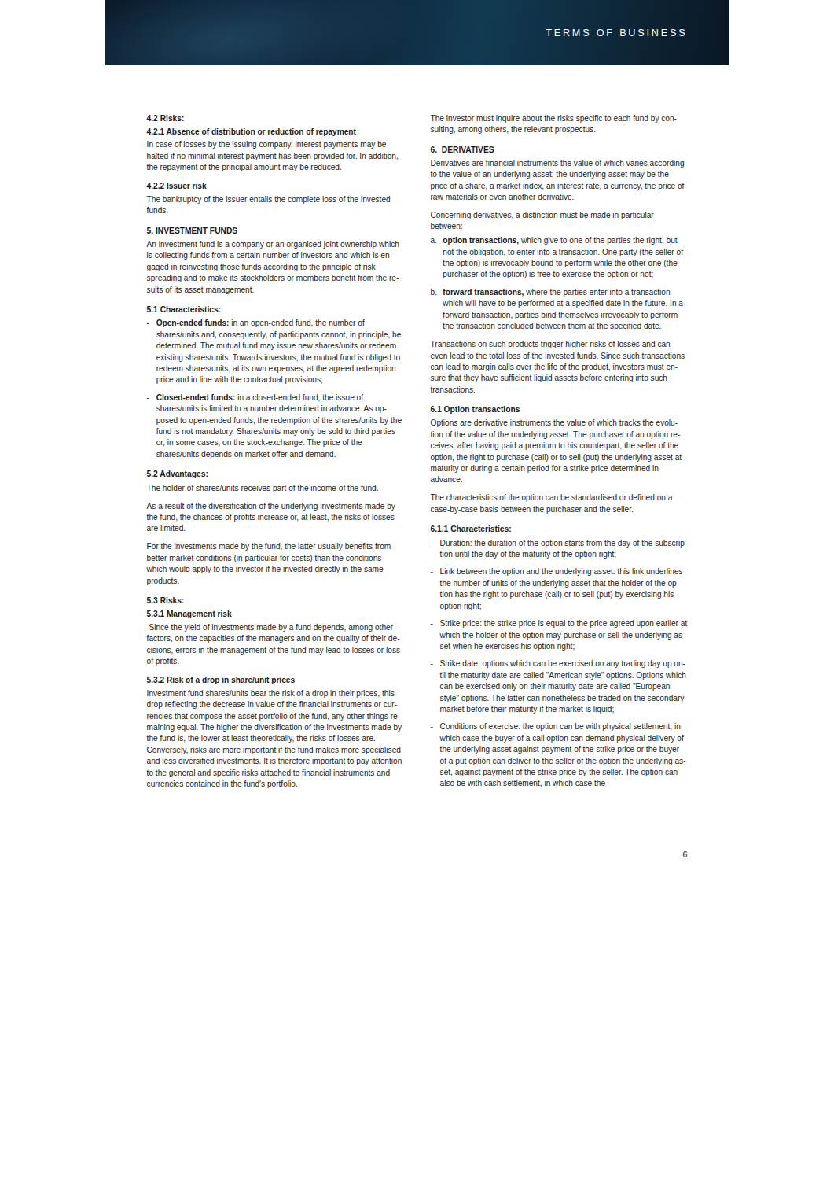Terms of Business
4.2 Risks:
4.2.1 Absence of distribution or reduction of repayment
In case of losses by the issuing company, interest payments may be halted if no minimal interest payment has been provided for. In addition, the repayment of the principal amount may be reduced.
4.2.2 Issuer risk
The bankruptcy of the issuer entails the complete loss of the invested funds.
5. INVESTMENT FUNDS
An investment fund is a company or an organised joint ownership which is collecting funds from a certain number of investors and which is engaged in reinvesting those funds according to the principle of risk spreading and to make its stockholders or members benefit from the results of its asset management.
5.1 Characteristics:
Open-ended funds: in an open-ended fund, the number of shares/units and, consequently, of participants cannot, in principle, be determined. The mutual fund may issue new shares/units or redeem existing shares/units. Towards investors, the mutual fund is obliged to redeem shares/units, at its own expenses, at the agreed redemption price and in line with the contractual provisions;
Closed-ended funds: in a closed-ended fund, the issue of shares/units is limited to a number determined in advance. As opposed to open-ended funds, the redemption of the shares/units by the fund is not mandatory. Shares/units may only be sold to third parties or, in some cases, on the stock-exchange. The price of the shares/units depends on market offer and demand.
5.2 Advantages:
The holder of shares/units receives part of the income of the fund.
As a result of the diversification of the underlying investments made by the fund, the chances of profits increase or, at least, the risks of losses are limited.
For the investments made by the fund, the latter usually benefits from better market conditions (in particular for costs) than the conditions which would apply to the investor if he invested directly in the same products.
5.3 Risks:
5.3.1 Management risk
Since the yield of investments made by a fund depends, among other factors, on the capacities of the managers and on the quality of their decisions, errors in the management of the fund may lead to losses or loss of profits.
5.3.2 Risk of a drop in share/unit prices
Investment fund shares/units bear the risk of a drop in their prices, this drop reflecting the decrease in value of the financial instruments or currencies that compose the asset portfolio of the fund, any other things remaining equal. The higher the diversification of the investments made by the fund is, the lower at least theoretically, the risks of losses are.
Conversely, risks are more important if the fund makes more specialised and less diversified investments. It is therefore important to pay attention to the general and specific risks attached to financial instruments and currencies contained in the fund's portfolio.
The investor must inquire about the risks specific to each fund by consulting, among others, the relevant prospectus.
6. DERIVATIVES
Derivatives are financial instruments the value of which varies according to the value of an underlying asset; the underlying asset may be the price of a share, a market index, an interest rate, a currency, the price of raw materials or even another derivative.
Concerning derivatives, a distinction must be made in particular between:
option transactions, which give to one of the parties the right, but not the obligation, to enter into a transaction. One party (the seller of the option) is irrevocably bound to perform while the other one (the purchaser of the option) is free to exercise the option or not;
forward transactions, where the parties enter into a transaction which will have to be performed at a specified date in the future. In a forward transaction, parties bind themselves irrevocably to perform the transaction concluded between them at the specified date.
Transactions on such products trigger higher risks of losses and can even lead to the total loss of the invested funds. Since such transactions can lead to margin calls over the life of the product, investors must ensure that they have sufficient liquid assets before entering into such transactions.
6.1 Option transactions
Options are derivative instruments the value of which tracks the evolution of the value of the underlying asset. The purchaser of an option receives, after having paid a premium to his counterpart, the seller of the option, the right to purchase (call) or to sell (put) the underlying asset at maturity or during a certain period for a strike price determined in advance.
The characteristics of the option can be standardised or defined on a case-by-case basis between the purchaser and the seller.
6.1.1 Characteristics:
Duration: the duration of the option starts from the day of the subscription until the day of the maturity of the option right;
Link between the option and the underlying asset: this link underlines the number of units of the underlying asset that the holder of the option has the right to purchase (call) or to sell (put) by exercising his option right;
Strike price: the strike price is equal to the price agreed upon earlier at which the holder of the option may purchase or sell the underlying asset when he exercises his option right;
Strike date: options which can be exercised on any trading day up until the maturity date are called "American style" options. Options which can be exercised only on their maturity date are called "European style" options. The latter can nonetheless be traded on the secondary market before their maturity if the market is liquid;
Conditions of exercise: the option can be with physical settlement, in which case the buyer of a call option can demand physical delivery of the underlying asset against payment of the strike price or the buyer of a put option can deliver to the seller of the option the underlying asset, against payment of the strike price by the seller. The option can also be with cash settlement, in which case the
6